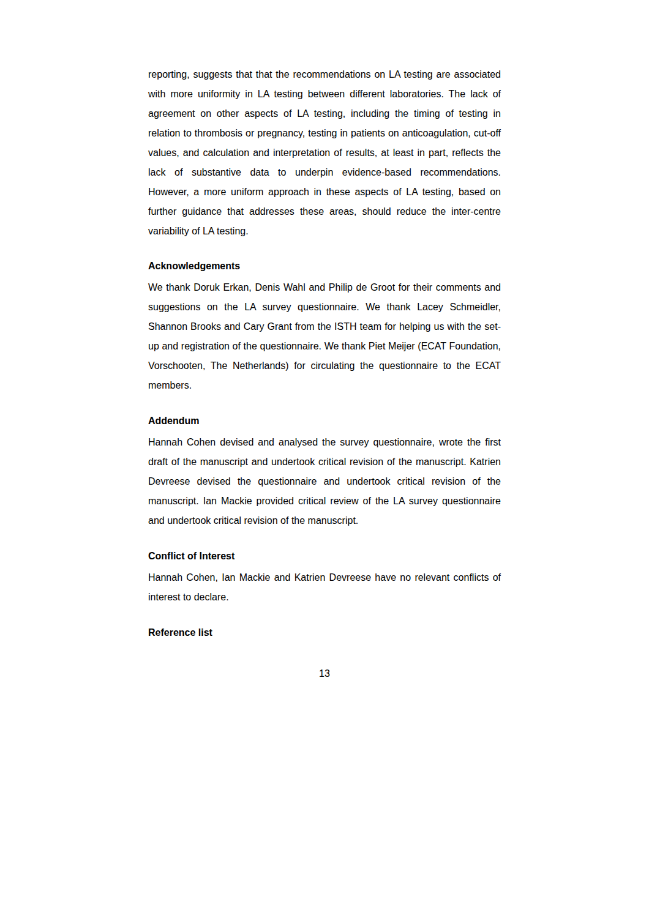reporting, suggests that that the recommendations on LA testing are associated with more uniformity in LA testing between different laboratories. The lack of agreement on other aspects of LA testing, including the timing of testing in relation to thrombosis or pregnancy, testing in patients on anticoagulation, cut-off values, and calculation and interpretation of results, at least in part, reflects the lack of substantive data to underpin evidence-based recommendations. However, a more uniform approach in these aspects of LA testing, based on further guidance that addresses these areas, should reduce the inter-centre variability of LA testing.
Acknowledgements
We thank Doruk Erkan, Denis Wahl and Philip de Groot for their comments and suggestions on the LA survey questionnaire. We thank Lacey Schmeidler, Shannon Brooks and Cary Grant from the ISTH team for helping us with the set-up and registration of the questionnaire. We thank Piet Meijer (ECAT Foundation, Vorschooten, The Netherlands) for circulating the questionnaire to the ECAT members.
Addendum
Hannah Cohen devised and analysed the survey questionnaire, wrote the first draft of the manuscript and undertook critical revision of the manuscript. Katrien Devreese devised the questionnaire and undertook critical revision of the manuscript. Ian Mackie provided critical review of the LA survey questionnaire and undertook critical revision of the manuscript.
Conflict of Interest
Hannah Cohen, Ian Mackie and Katrien Devreese have no relevant conflicts of interest to declare.
Reference list
13